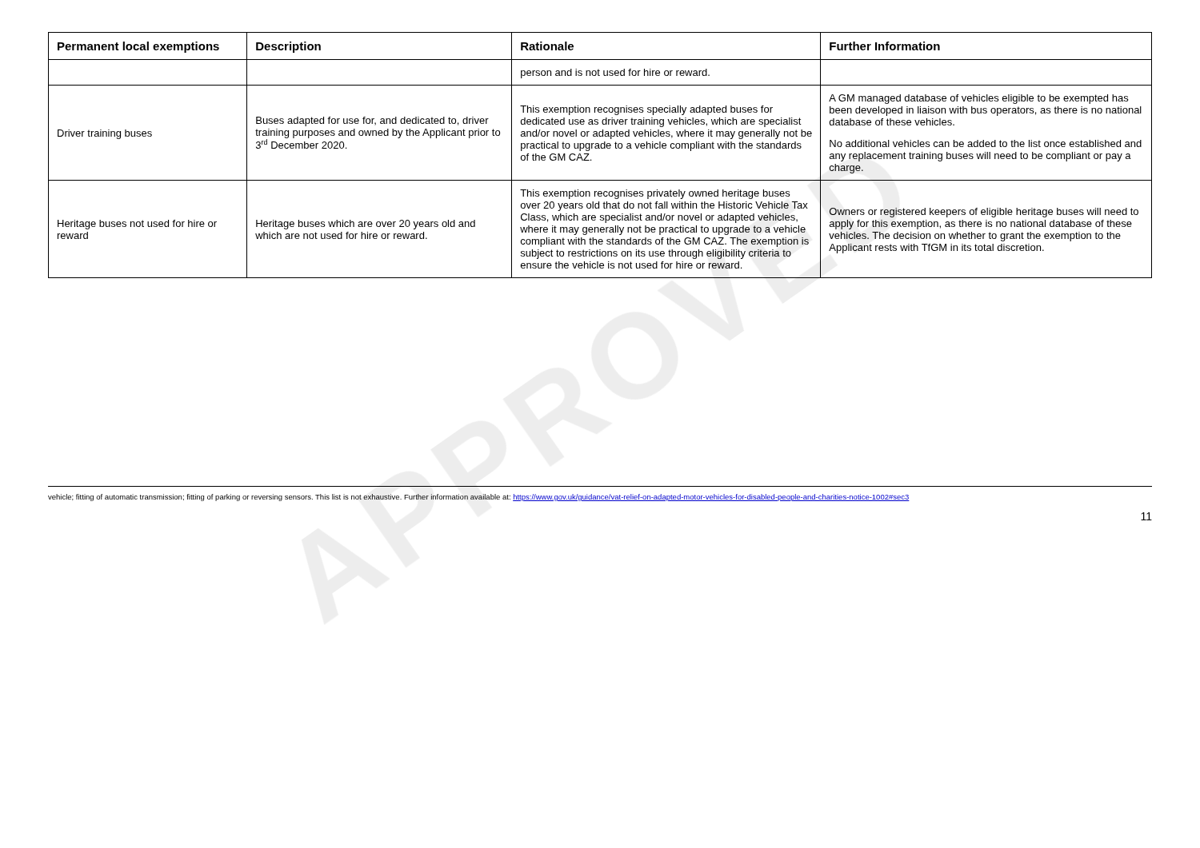APPROVED
| Permanent local exemptions | Description | Rationale | Further Information |
| --- | --- | --- | --- |
| | | person and is not used for hire or reward. | |
| Driver training buses | Buses adapted for use for, and dedicated to, driver training purposes and owned by the Applicant prior to 3 rd December 2020. | This exemption recognises specially adapted buses for dedicated use as driver training vehicles, which are specialist and/or novel or adapted vehicles, where it may generally not be practical to upgrade to a vehicle compliant with the standards of the GM CAZ. | A GM managed database of vehicles eligible to be exempted has been developed in liaison with bus operators, as there is no national database of these vehicles. No additional vehicles can be added to the list once established and any replacement training buses will need to be compliant or pay a charge. |
| Heritage buses not used for hire or reward | Heritage buses which are over 20 years old and which are not used for hire or reward. | This exemption recognises privately owned heritage buses over 20 years old that do not fall within the Historic Vehicle Tax Class, which are specialist and/or novel or adapted vehicles, where it may generally not be practical to upgrade to a vehicle compliant with the standards of the GM CAZ. The exemption is subject to restrictions on its use through eligibility criteria to ensure the vehicle is not used for hire or reward. | Owners or registered keepers of eligible heritage buses will need to apply for this exemption, as there is no national database of these vehicles. The decision on whether to grant the exemption to the Applicant rests with TfGM in its total discretion. |
vehicle; fitting of automatic transmission; fitting of parking or reversing sensors. This list is not exhaustive. Further information available at: https://www.gov.uk/guidance/vat-relief-on-adapted-motor-vehicles-for-disabled-people-and-charities-notice-1002#sec3
11